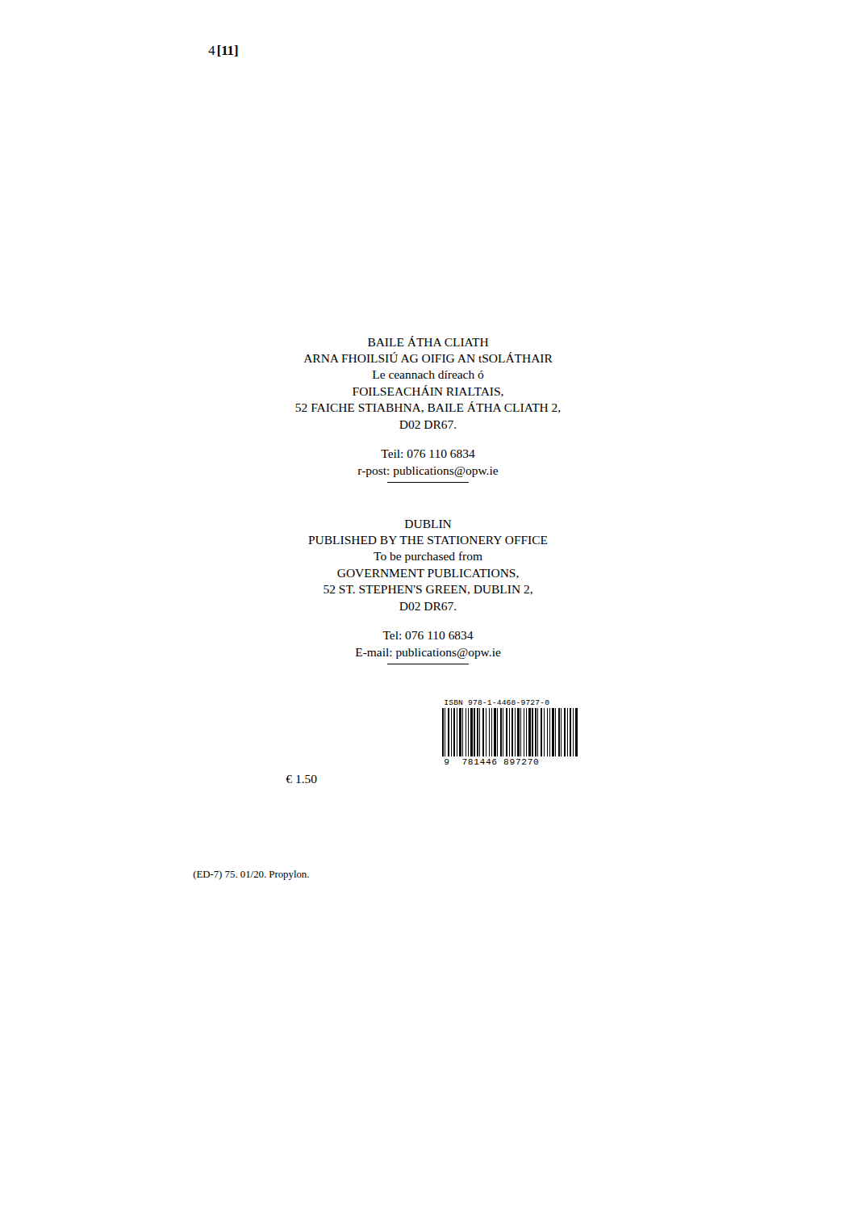4[11]
BAILE ÁTHA CLIATH
ARNA FHOILSIÚ AG OIFIG AN tSOLÁTHAIR
Le ceannach díreach ó
FOILSEACHÁIN RIALTAIS,
52 FAICHE STIABHNA, BAILE ÁTHA CLIATH 2,
D02 DR67.
Teil: 076 110 6834
r-post: publications@opw.ie
DUBLIN
PUBLISHED BY THE STATIONERY OFFICE
To be purchased from
GOVERNMENT PUBLICATIONS,
52 ST. STEPHEN'S GREEN, DUBLIN 2,
D02 DR67.
Tel: 076 110 6834
E-mail: publications@opw.ie
ISBN 978-1-4468-9727-0
9 781446 897270
€ 1.50
(ED-7) 75. 01/20. Propylon.